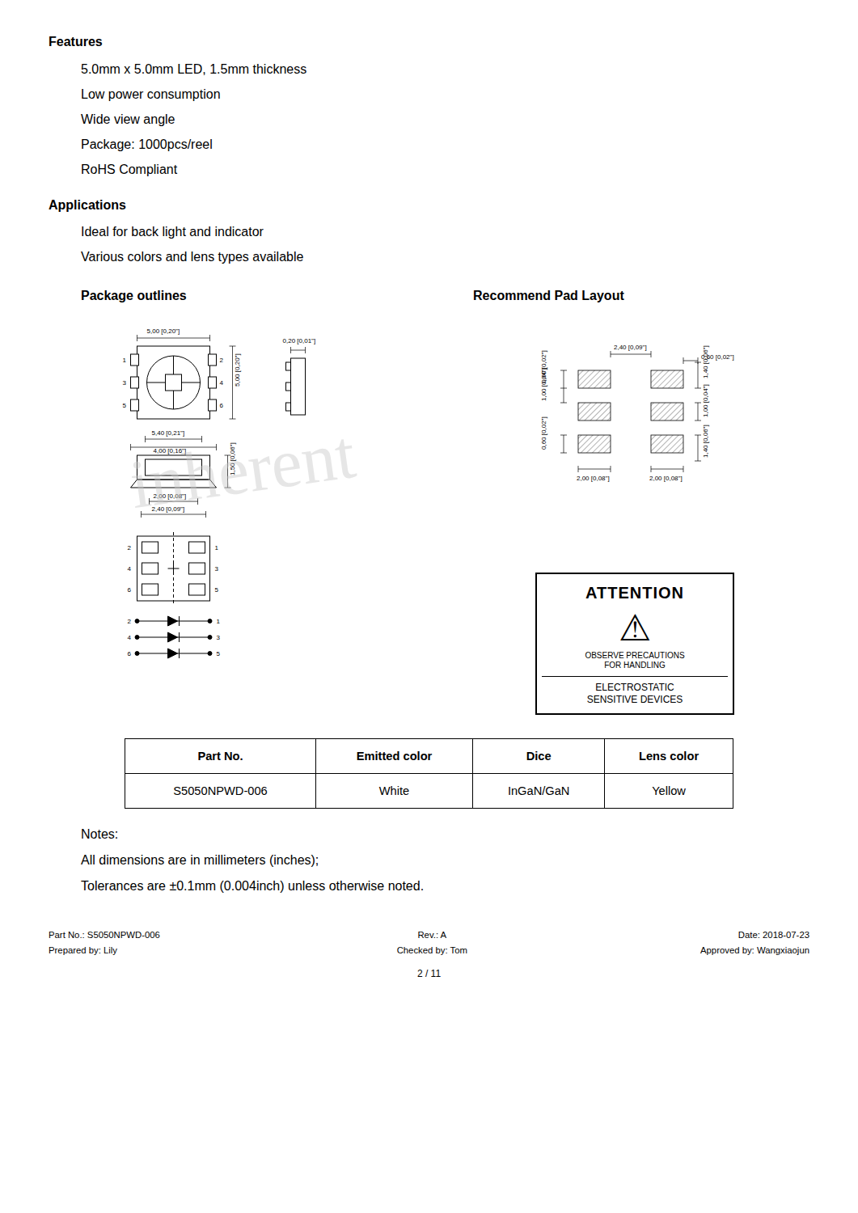Features
5.0mm x 5.0mm LED, 1.5mm thickness
Low power consumption
Wide view angle
Package: 1000pcs/reel
RoHS Compliant
Applications
Ideal for back light and indicator
Various colors and lens types available
Package outlines
inherent
1 3 5 2 4 6 5,00 [0,20"] 5,00 [0,20"] 0,20 [0,01"] 5,40 [0,21"] 4,00 [0,16"] 1,50 [0,06"] 2,00 [0,08"] 2,40 [0,09"] 2 4 6 1 3 5 2 4 6 1 3 5
Recommend Pad Layout
2,40 [0,09"] 0,60 [0,02"] 1,00 [0,04"] 0,60 [0,02"] 1,40 [0,06"] 1,00 [0,04"] 1,40 [0,06"] 0,60 [0,02"] 2,00 [0,08"] 2,00 [0,08"]
ATTENTION
⚠
OBSERVE PRECAUTIONS
FOR HANDLING
ELECTROSTATIC
SENSITIVE DEVICES
| Part No. | Emitted color | Dice | Lens color |
| --- | --- | --- | --- |
| S5050NPWD-006 | White | InGaN/GaN | Yellow |
Notes:
All dimensions are in millimeters (inches);
Tolerances are ±0.1mm (0.004inch) unless otherwise noted.
| Part No.: S5050NPWD-006 | Rev.: A | Date: 2018-07-23 |
| Prepared by: Lily | Checked by: Tom | Approved by: Wangxiaojun |
2 / 11